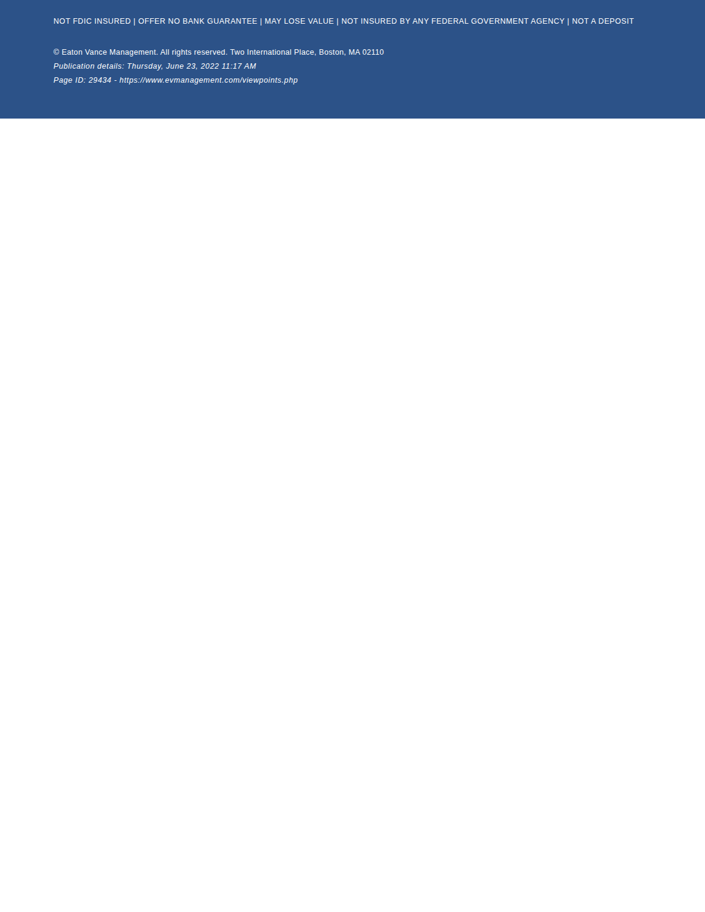NOT FDIC INSURED | OFFER NO BANK GUARANTEE | MAY LOSE VALUE | NOT INSURED BY ANY FEDERAL GOVERNMENT AGENCY | NOT A DEPOSIT
© Eaton Vance Management. All rights reserved. Two International Place, Boston, MA 02110 Publication details: Thursday, June 23, 2022 11:17 AM Page ID: 29434 - https://www.evmanagement.com/viewpoints.php